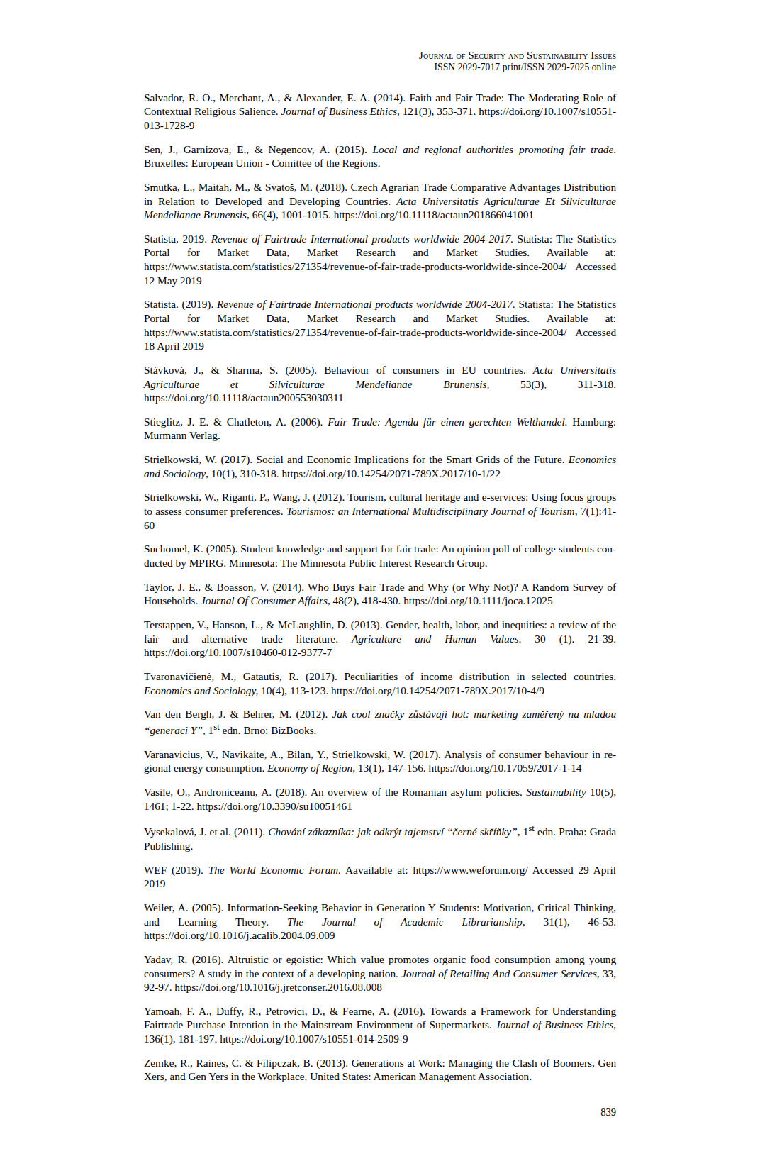Journal of Security and Sustainability Issues
ISSN 2029-7017 print/ISSN 2029-7025 online
Salvador, R. O., Merchant, A., & Alexander, E. A. (2014). Faith and Fair Trade: The Moderating Role of Contextual Religious Salience. Journal of Business Ethics, 121(3), 353-371. https://doi.org/10.1007/s10551-013-1728-9
Sen, J., Garnizova, E., & Negencov, A. (2015). Local and regional authorities promoting fair trade. Bruxelles: European Union - Comittee of the Regions.
Smutka, L., Maitah, M., & Svatoš, M. (2018). Czech Agrarian Trade Comparative Advantages Distribution in Relation to Developed and Developing Countries. Acta Universitatis Agriculturae Et Silviculturae Mendelianae Brunensis, 66(4), 1001-1015. https://doi.org/10.11118/actaun201866041001
Statista, 2019. Revenue of Fairtrade International products worldwide 2004-2017. Statista: The Statistics Portal for Market Data, Market Research and Market Studies. Available at: https://www.statista.com/statistics/271354/revenue-of-fair-trade-products-worldwide-since-2004/ Accessed 12 May 2019
Statista. (2019). Revenue of Fairtrade International products worldwide 2004-2017. Statista: The Statistics Portal for Market Data, Market Research and Market Studies. Available at: https://www.statista.com/statistics/271354/revenue-of-fair-trade-products-worldwide-since-2004/ Accessed 18 April 2019
Stávková, J., & Sharma, S. (2005). Behaviour of consumers in EU countries. Acta Universitatis Agriculturae et Silviculturae Mendelianae Brunensis, 53(3), 311-318. https://doi.org/10.11118/actaun200553030311
Stieglitz, J. E. & Chatleton, A. (2006). Fair Trade: Agenda für einen gerechten Welthandel. Hamburg: Murmann Verlag.
Strielkowski, W. (2017). Social and Economic Implications for the Smart Grids of the Future. Economics and Sociology, 10(1), 310-318. https://doi.org/10.14254/2071-789X.2017/10-1/22
Strielkowski, W., Riganti, P., Wang, J. (2012). Tourism, cultural heritage and e-services: Using focus groups to assess consumer preferences. Tourismos: an International Multidisciplinary Journal of Tourism, 7(1):41-60
Suchomel, K. (2005). Student knowledge and support for fair trade: An opinion poll of college students conducted by MPIRG. Minnesota: The Minnesota Public Interest Research Group.
Taylor, J. E., & Boasson, V. (2014). Who Buys Fair Trade and Why (or Why Not)? A Random Survey of Households. Journal Of Consumer Affairs, 48(2), 418-430. https://doi.org/10.1111/joca.12025
Terstappen, V., Hanson, L., & McLaughlin, D. (2013). Gender, health, labor, and inequities: a review of the fair and alternative trade literature. Agriculture and Human Values. 30 (1). 21-39. https://doi.org/10.1007/s10460-012-9377-7
Tvaronavičienė, M., Gatautis, R. (2017). Peculiarities of income distribution in selected countries. Economics and Sociology, 10(4), 113-123. https://doi.org/10.14254/2071-789X.2017/10-4/9
Van den Bergh, J. & Behrer, M. (2012). Jak cool značky zůstávají hot: marketing zaměřený na mladou “generaci Y”, 1st edn. Brno: BizBooks.
Varanavicius, V., Navikaite, A., Bilan, Y., Strielkowski, W. (2017). Analysis of consumer behaviour in regional energy consumption. Economy of Region, 13(1), 147-156. https://doi.org/10.17059/2017-1-14
Vasile, O., Androniceanu, A. (2018). An overview of the Romanian asylum policies. Sustainability 10(5), 1461; 1-22. https://doi.org/10.3390/su10051461
Vysekalová, J. et al. (2011). Chování zákazníka: jak odkrýt tajemství “černé skříňky”, 1st edn. Praha: Grada Publishing.
WEF (2019). The World Economic Forum. Aavailable at: https://www.weforum.org/ Accessed 29 April 2019
Weiler, A. (2005). Information-Seeking Behavior in Generation Y Students: Motivation, Critical Thinking, and Learning Theory. The Journal of Academic Librarianship, 31(1), 46-53. https://doi.org/10.1016/j.acalib.2004.09.009
Yadav, R. (2016). Altruistic or egoistic: Which value promotes organic food consumption among young consumers? A study in the context of a developing nation. Journal of Retailing And Consumer Services, 33, 92-97. https://doi.org/10.1016/j.jretconser.2016.08.008
Yamoah, F. A., Duffy, R., Petrovici, D., & Fearne, A. (2016). Towards a Framework for Understanding Fairtrade Purchase Intention in the Mainstream Environment of Supermarkets. Journal of Business Ethics, 136(1), 181-197. https://doi.org/10.1007/s10551-014-2509-9
Zemke, R., Raines, C. & Filipczak, B. (2013). Generations at Work: Managing the Clash of Boomers, Gen Xers, and Gen Yers in the Workplace. United States: American Management Association.
839